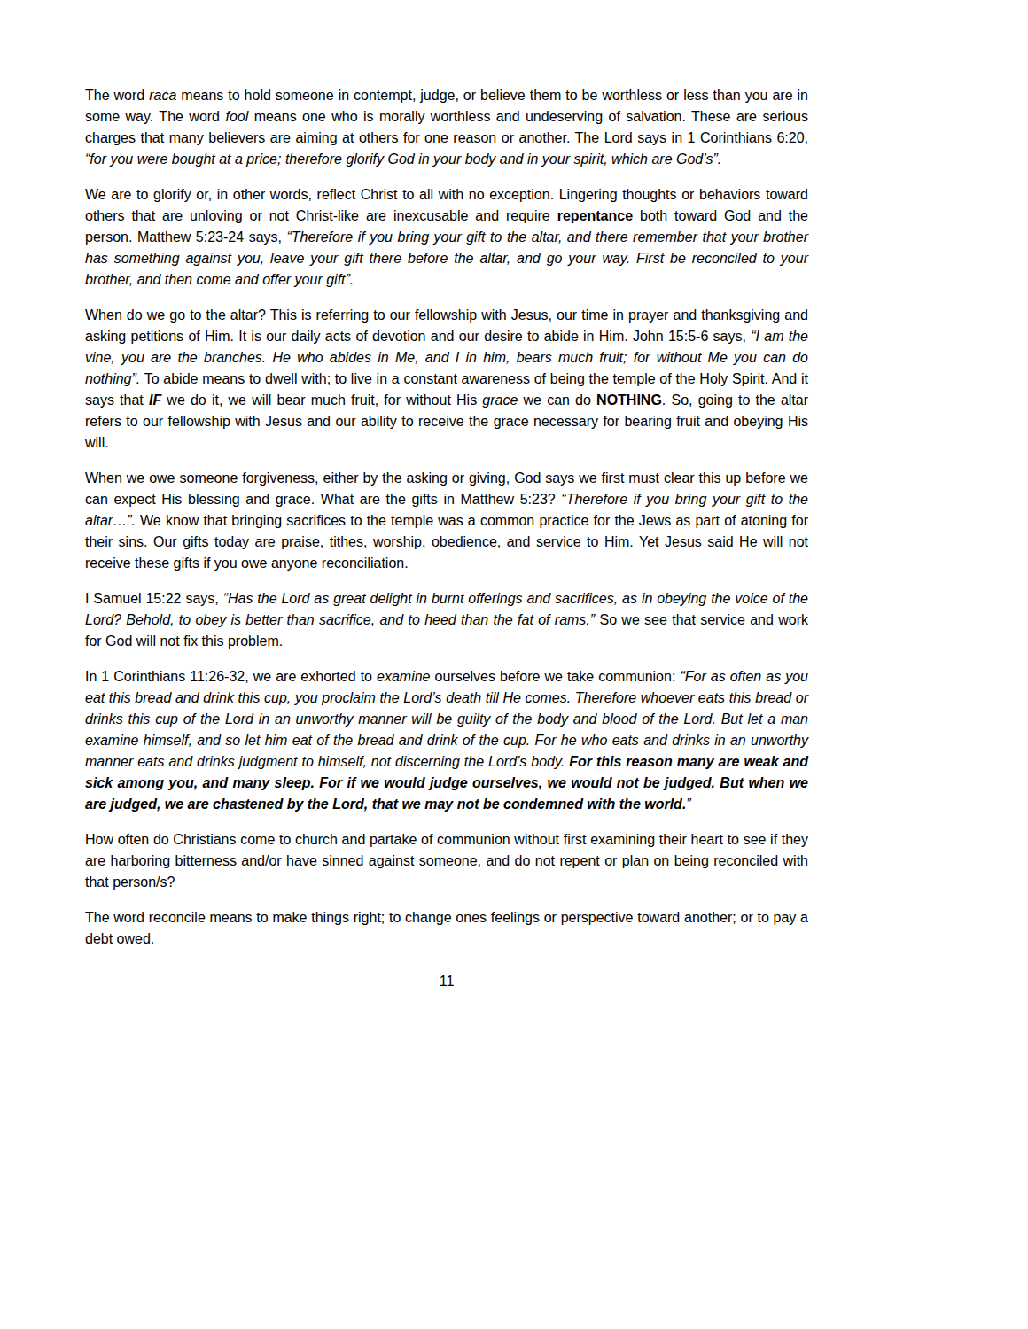The word raca means to hold someone in contempt, judge, or believe them to be worthless or less than you are in some way. The word fool means one who is morally worthless and undeserving of salvation. These are serious charges that many believers are aiming at others for one reason or another. The Lord says in 1 Corinthians 6:20, “for you were bought at a price; therefore glorify God in your body and in your spirit, which are God’s”.
We are to glorify or, in other words, reflect Christ to all with no exception. Lingering thoughts or behaviors toward others that are unloving or not Christ-like are inexcusable and require repentance both toward God and the person. Matthew 5:23-24 says, “Therefore if you bring your gift to the altar, and there remember that your brother has something against you, leave your gift there before the altar, and go your way. First be reconciled to your brother, and then come and offer your gift”.
When do we go to the altar? This is referring to our fellowship with Jesus, our time in prayer and thanksgiving and asking petitions of Him. It is our daily acts of devotion and our desire to abide in Him. John 15:5-6 says, “I am the vine, you are the branches. He who abides in Me, and I in him, bears much fruit; for without Me you can do nothing”. To abide means to dwell with; to live in a constant awareness of being the temple of the Holy Spirit. And it says that IF we do it, we will bear much fruit, for without His grace we can do NOTHING. So, going to the altar refers to our fellowship with Jesus and our ability to receive the grace necessary for bearing fruit and obeying His will.
When we owe someone forgiveness, either by the asking or giving, God says we first must clear this up before we can expect His blessing and grace. What are the gifts in Matthew 5:23? “Therefore if you bring your gift to the altar…”. We know that bringing sacrifices to the temple was a common practice for the Jews as part of atoning for their sins. Our gifts today are praise, tithes, worship, obedience, and service to Him. Yet Jesus said He will not receive these gifts if you owe anyone reconciliation.
I Samuel 15:22 says, “Has the Lord as great delight in burnt offerings and sacrifices, as in obeying the voice of the Lord? Behold, to obey is better than sacrifice, and to heed than the fat of rams.” So we see that service and work for God will not fix this problem.
In 1 Corinthians 11:26-32, we are exhorted to examine ourselves before we take communion: “For as often as you eat this bread and drink this cup, you proclaim the Lord’s death till He comes. Therefore whoever eats this bread or drinks this cup of the Lord in an unworthy manner will be guilty of the body and blood of the Lord. But let a man examine himself, and so let him eat of the bread and drink of the cup. For he who eats and drinks in an unworthy manner eats and drinks judgment to himself, not discerning the Lord’s body. For this reason many are weak and sick among you, and many sleep. For if we would judge ourselves, we would not be judged. But when we are judged, we are chastened by the Lord, that we may not be condemned with the world.”
How often do Christians come to church and partake of communion without first examining their heart to see if they are harboring bitterness and/or have sinned against someone, and do not repent or plan on being reconciled with that person/s?
The word reconcile means to make things right; to change ones feelings or perspective toward another; or to pay a debt owed.
11